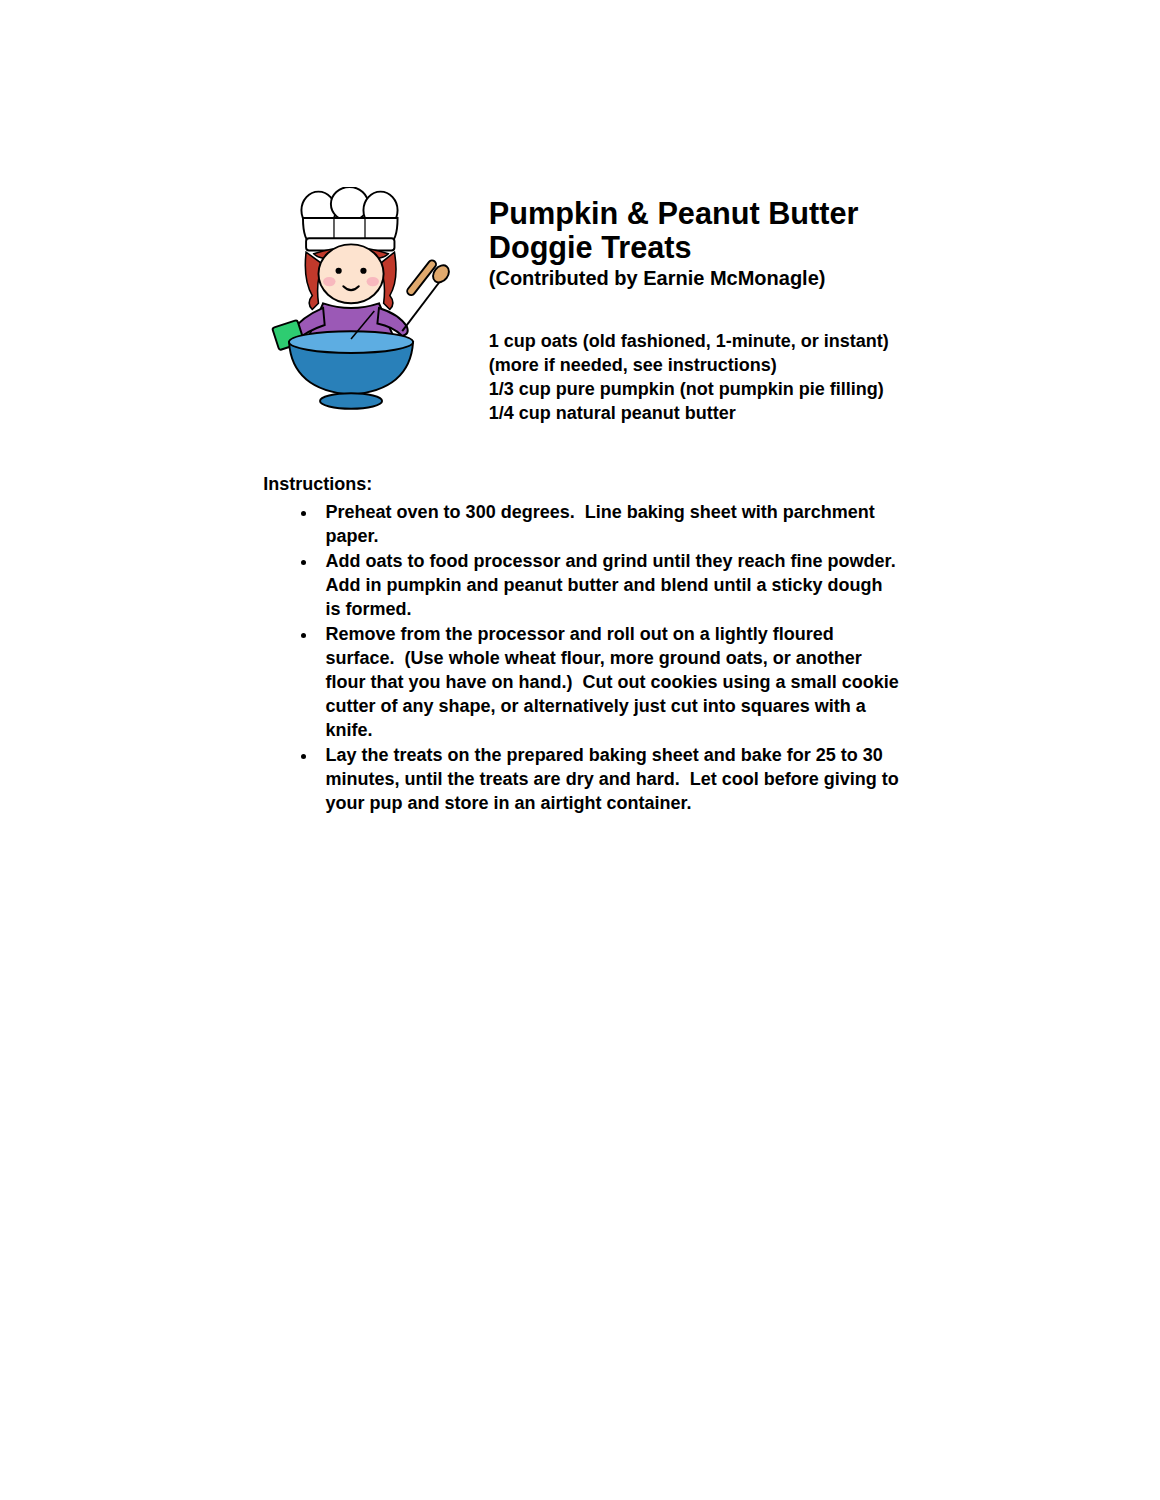Pumpkin & Peanut Butter Doggie Treats
(Contributed by Earnie McMonagle)
1 cup oats (old fashioned, 1-minute, or instant) (more if needed, see instructions)
1/3 cup pure pumpkin (not pumpkin pie filling)
1/4 cup natural peanut butter
Instructions:
Preheat oven to 300 degrees. Line baking sheet with parchment paper.
Add oats to food processor and grind until they reach fine powder. Add in pumpkin and peanut butter and blend until a sticky dough is formed.
Remove from the processor and roll out on a lightly floured surface. (Use whole wheat flour, more ground oats, or another flour that you have on hand.) Cut out cookies using a small cookie cutter of any shape, or alternatively just cut into squares with a knife.
Lay the treats on the prepared baking sheet and bake for 25 to 30 minutes, until the treats are dry and hard. Let cool before giving to your pup and store in an airtight container.